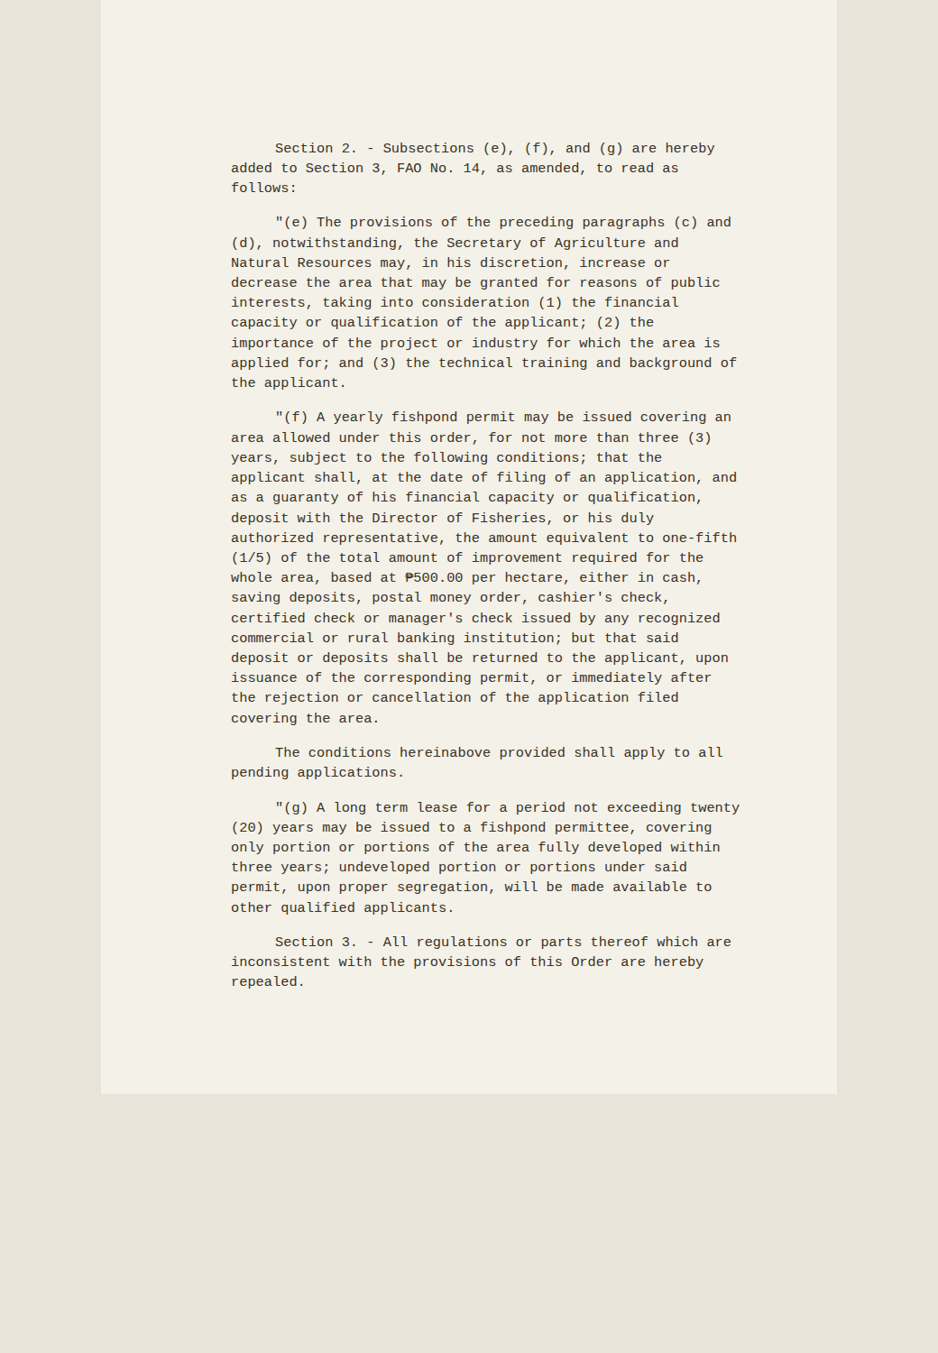Section 2. - Subsections (e), (f), and (g) are hereby added to Section 3, FAO No. 14, as amended, to read as follows:
"(e) The provisions of the preceding paragraphs (c) and (d), notwithstanding, the Secretary of Agriculture and Natural Resources may, in his discretion, increase or decrease the area that may be granted for reasons of public interests, taking into consideration (1) the financial capacity or qualification of the applicant; (2) the importance of the project or industry for which the area is applied for; and (3) the technical training and background of the applicant.
"(f) A yearly fishpond permit may be issued covering an area allowed under this order, for not more than three (3) years, subject to the following conditions; that the applicant shall, at the date of filing of an application, and as a guaranty of his financial capacity or qualification, deposit with the Director of Fisheries, or his duly authorized representative, the amount equivalent to one-fifth (1/5) of the total amount of improvement required for the whole area, based at ₱500.00 per hectare, either in cash, saving deposits, postal money order, cashier's check, certified check or manager's check issued by any recognized commercial or rural banking institution; but that said deposit or deposits shall be returned to the applicant, upon issuance of the corresponding permit, or immediately after the rejection or cancellation of the application filed covering the area.
The conditions hereinabove provided shall apply to all pending applications.
"(g) A long term lease for a period not exceeding twenty (20) years may be issued to a fishpond permittee, covering only portion or portions of the area fully developed within three years; undeveloped portion or portions under said permit, upon proper segregation, will be made available to other qualified applicants.
Section 3. - All regulations or parts thereof which are inconsistent with the provisions of this Order are hereby repealed.